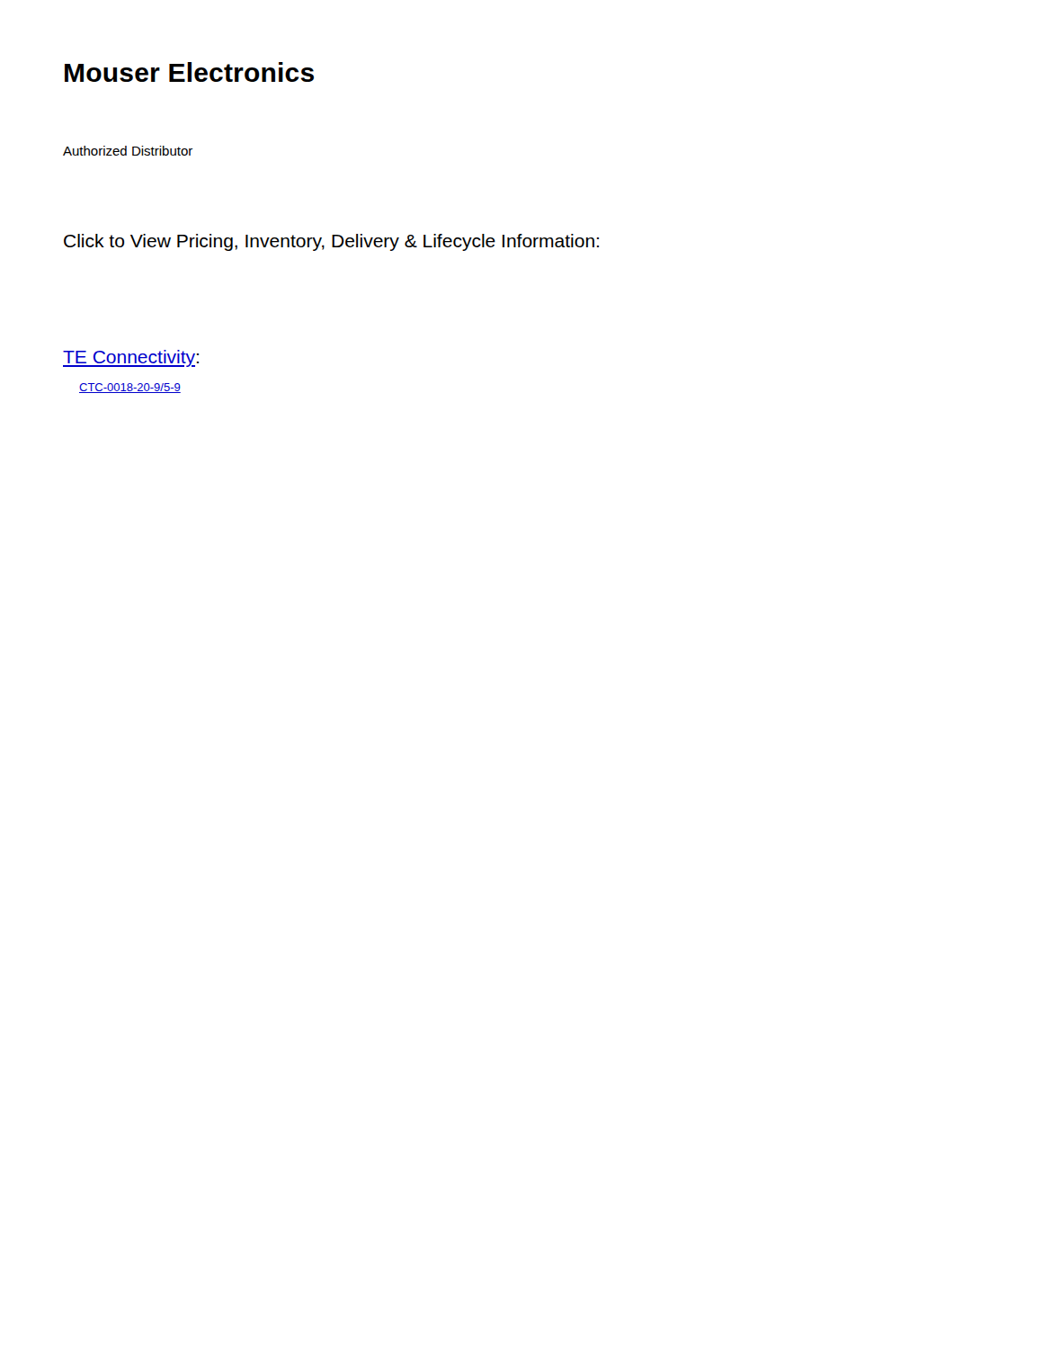Mouser Electronics
Authorized Distributor
Click to View Pricing, Inventory, Delivery & Lifecycle Information:
TE Connectivity:
CTC-0018-20-9/5-9